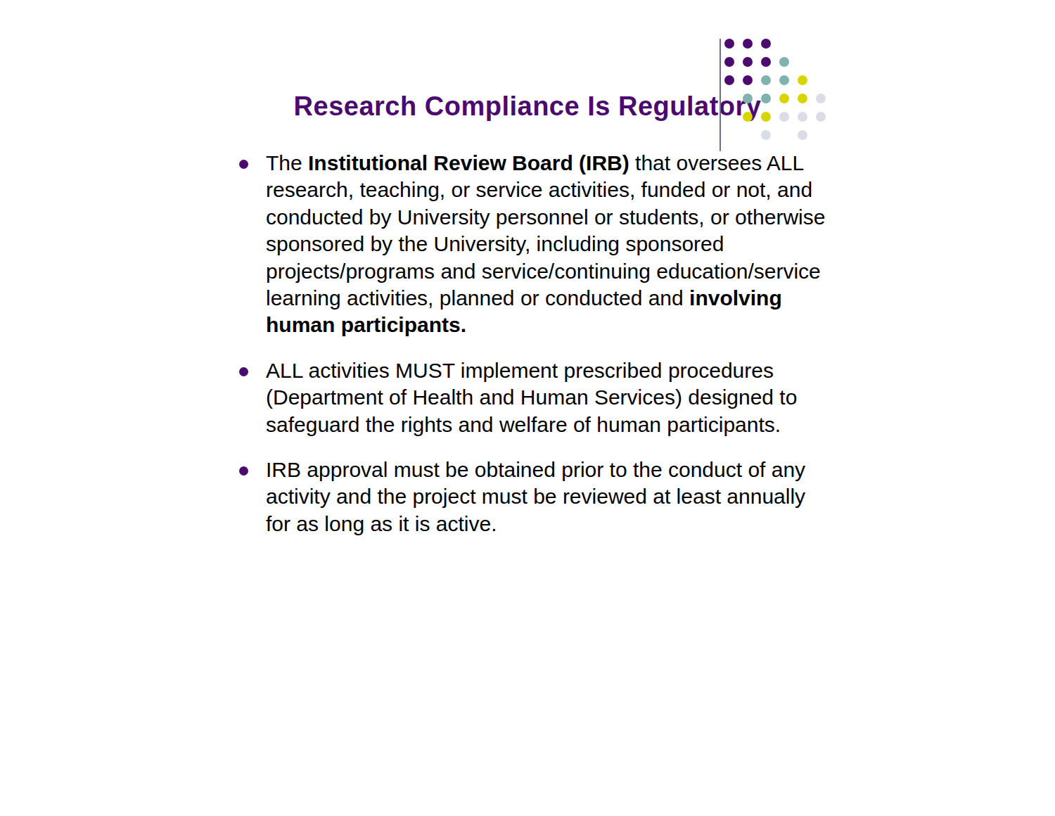Research Compliance Is Regulatory
The Institutional Review Board (IRB) that oversees ALL research, teaching, or service activities, funded or not, and conducted by University personnel or students, or otherwise sponsored by the University, including sponsored projects/programs and service/continuing education/service learning activities, planned or conducted and involving human participants.
ALL activities MUST implement prescribed procedures (Department of Health and Human Services) designed to safeguard the rights and welfare of human participants.
IRB approval must be obtained prior to the conduct of any activity and the project must be reviewed at least annually for as long as it is active.